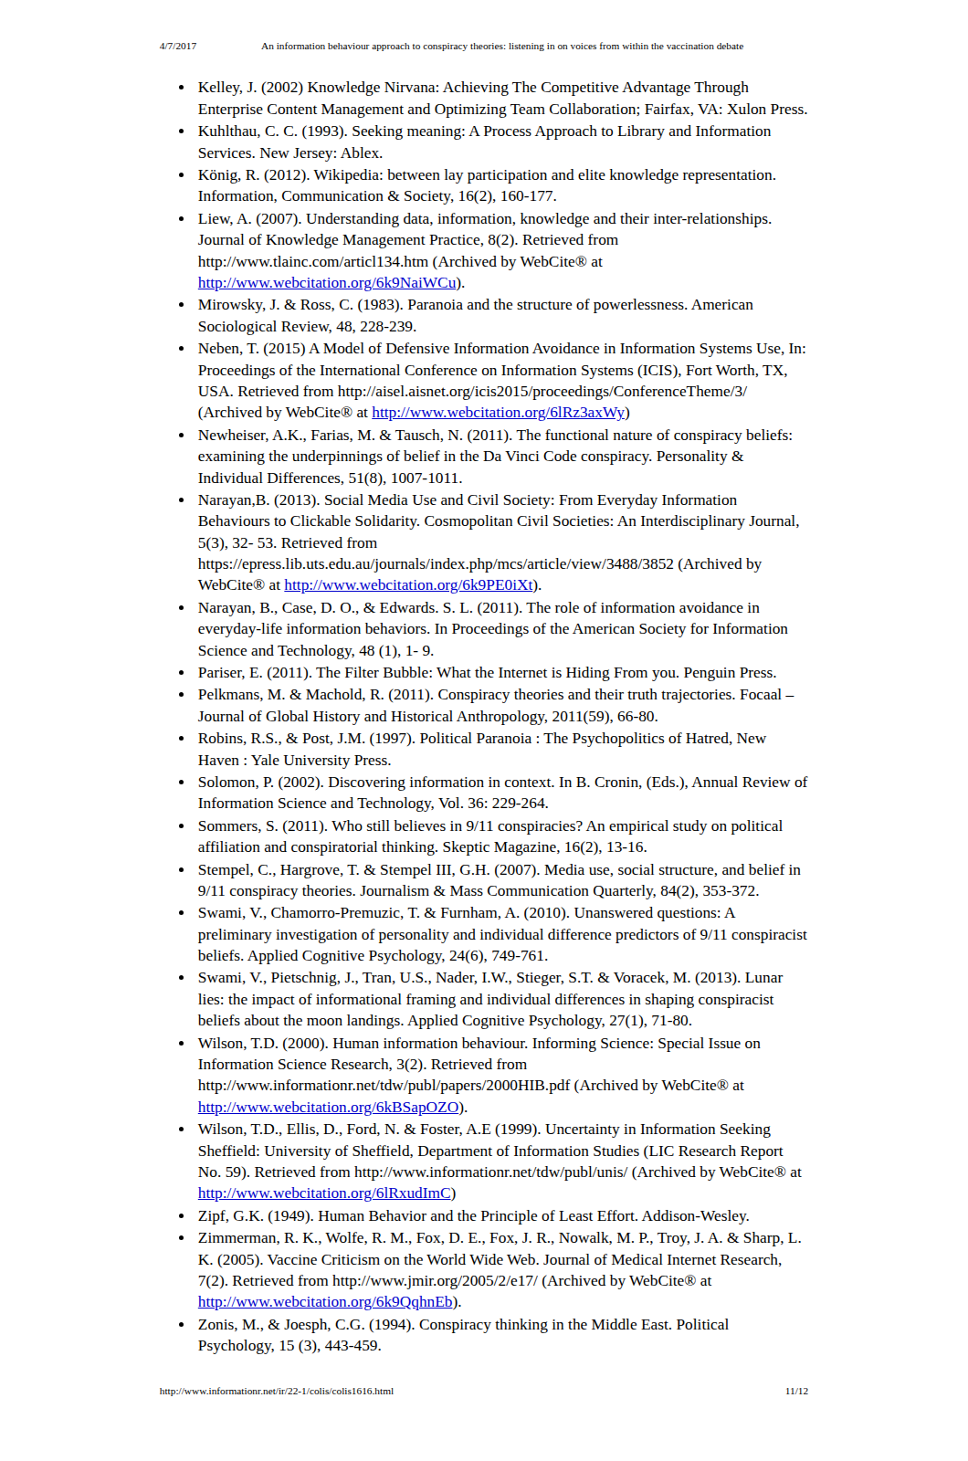4/7/2017 An information behaviour approach to conspiracy theories: listening in on voices from within the vaccination debate
Kelley, J. (2002) Knowledge Nirvana: Achieving The Competitive Advantage Through Enterprise Content Management and Optimizing Team Collaboration; Fairfax, VA: Xulon Press.
Kuhlthau, C. C. (1993). Seeking meaning: A Process Approach to Library and Information Services. New Jersey: Ablex.
König, R. (2012). Wikipedia: between lay participation and elite knowledge representation. Information, Communication & Society, 16(2), 160-177.
Liew, A. (2007). Understanding data, information, knowledge and their inter-relationships. Journal of Knowledge Management Practice, 8(2). Retrieved from http://www.tlainc.com/articl134.htm (Archived by WebCite® at http://www.webcitation.org/6k9NaiWCu).
Mirowsky, J. & Ross, C. (1983). Paranoia and the structure of powerlessness. American Sociological Review, 48, 228-239.
Neben, T. (2015) A Model of Defensive Information Avoidance in Information Systems Use, In: Proceedings of the International Conference on Information Systems (ICIS), Fort Worth, TX, USA. Retrieved from http://aisel.aisnet.org/icis2015/proceedings/ConferenceTheme/3/ (Archived by WebCite® at http://www.webcitation.org/6lRz3axWy)
Newheiser, A.K., Farias, M. & Tausch, N. (2011). The functional nature of conspiracy beliefs: examining the underpinnings of belief in the Da Vinci Code conspiracy. Personality & Individual Differences, 51(8), 1007-1011.
Narayan,B. (2013). Social Media Use and Civil Society: From Everyday Information Behaviours to Clickable Solidarity. Cosmopolitan Civil Societies: An Interdisciplinary Journal, 5(3), 32- 53. Retrieved from https://epress.lib.uts.edu.au/journals/index.php/mcs/article/view/3488/3852 (Archived by WebCite® at http://www.webcitation.org/6k9PE0iXt).
Narayan, B., Case, D. O., & Edwards. S. L. (2011). The role of information avoidance in everyday-life information behaviors. In Proceedings of the American Society for Information Science and Technology, 48 (1), 1- 9.
Pariser, E. (2011). The Filter Bubble: What the Internet is Hiding From you. Penguin Press.
Pelkmans, M. & Machold, R. (2011). Conspiracy theories and their truth trajectories. Focaal – Journal of Global History and Historical Anthropology, 2011(59), 66-80.
Robins, R.S., & Post, J.M. (1997). Political Paranoia : The Psychopolitics of Hatred, New Haven : Yale University Press.
Solomon, P. (2002). Discovering information in context. In B. Cronin, (Eds.), Annual Review of Information Science and Technology, Vol. 36: 229-264.
Sommers, S. (2011). Who still believes in 9/11 conspiracies? An empirical study on political affiliation and conspiratorial thinking. Skeptic Magazine, 16(2), 13-16.
Stempel, C., Hargrove, T. & Stempel III, G.H. (2007). Media use, social structure, and belief in 9/11 conspiracy theories. Journalism & Mass Communication Quarterly, 84(2), 353-372.
Swami, V., Chamorro-Premuzic, T. & Furnham, A. (2010). Unanswered questions: A preliminary investigation of personality and individual difference predictors of 9/11 conspiracist beliefs. Applied Cognitive Psychology, 24(6), 749-761.
Swami, V., Pietschnig, J., Tran, U.S., Nader, I.W., Stieger, S.T. & Voracek, M. (2013). Lunar lies: the impact of informational framing and individual differences in shaping conspiracist beliefs about the moon landings. Applied Cognitive Psychology, 27(1), 71-80.
Wilson, T.D. (2000). Human information behaviour. Informing Science: Special Issue on Information Science Research, 3(2). Retrieved from http://www.informationr.net/tdw/publ/papers/2000HIB.pdf (Archived by WebCite® at http://www.webcitation.org/6kBSapOZO).
Wilson, T.D., Ellis, D., Ford, N. & Foster, A.E (1999). Uncertainty in Information Seeking Sheffield: University of Sheffield, Department of Information Studies (LIC Research Report No. 59). Retrieved from http://www.informationr.net/tdw/publ/unis/ (Archived by WebCite® at http://www.webcitation.org/6lRxudImC)
Zipf, G.K. (1949). Human Behavior and the Principle of Least Effort. Addison-Wesley.
Zimmerman, R. K., Wolfe, R. M., Fox, D. E., Fox, J. R., Nowalk, M. P., Troy, J. A. & Sharp, L. K. (2005). Vaccine Criticism on the World Wide Web. Journal of Medical Internet Research, 7(2). Retrieved from http://www.jmir.org/2005/2/e17/ (Archived by WebCite® at http://www.webcitation.org/6k9QqhnEb).
Zonis, M., & Joesph, C.G. (1994). Conspiracy thinking in the Middle East. Political Psychology, 15 (3), 443-459.
http://www.informationr.net/ir/22-1/colis/colis1616.html 11/12